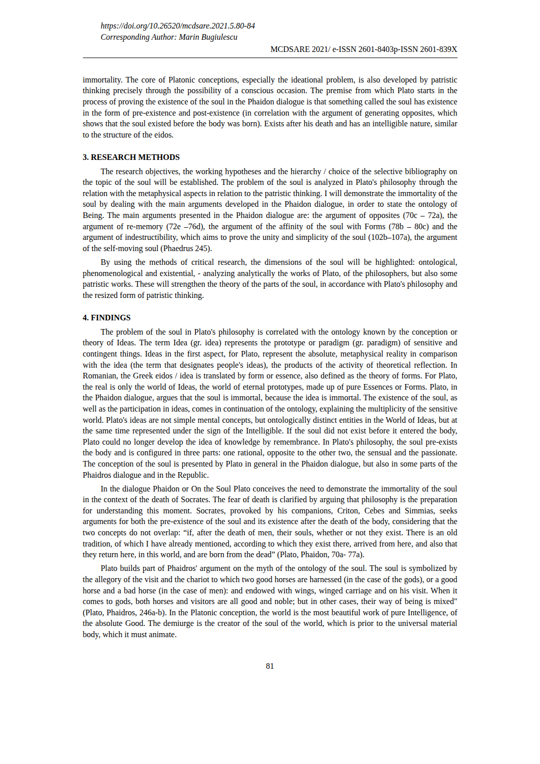https://doi.org/10.26520/mcdsare.2021.5.80-84
Corresponding Author: Marin Bugiulescu
MCDSARE 2021/ e-ISSN 2601-8403p-ISSN 2601-839X
immortality. The core of Platonic conceptions, especially the ideational problem, is also developed by patristic thinking precisely through the possibility of a conscious occasion. The premise from which Plato starts in the process of proving the existence of the soul in the Phaidon dialogue is that something called the soul has existence in the form of pre-existence and post-existence (in correlation with the argument of generating opposites, which shows that the soul existed before the body was born). Exists after his death and has an intelligible nature, similar to the structure of the eidos.
3. RESEARCH METHODS
The research objectives, the working hypotheses and the hierarchy / choice of the selective bibliography on the topic of the soul will be established. The problem of the soul is analyzed in Plato's philosophy through the relation with the metaphysical aspects in relation to the patristic thinking. I will demonstrate the immortality of the soul by dealing with the main arguments developed in the Phaidon dialogue, in order to state the ontology of Being. The main arguments presented in the Phaidon dialogue are: the argument of opposites (70c – 72a), the argument of re-memory (72e –76d), the argument of the affinity of the soul with Forms (78b – 80c) and the argument of indestructibility, which aims to prove the unity and simplicity of the soul (102b–107a), the argument of the self-moving soul (Phaedrus 245).
By using the methods of critical research, the dimensions of the soul will be highlighted: ontological, phenomenological and existential, - analyzing analytically the works of Plato, of the philosophers, but also some patristic works. These will strengthen the theory of the parts of the soul, in accordance with Plato's philosophy and the resized form of patristic thinking.
4. FINDINGS
The problem of the soul in Plato's philosophy is correlated with the ontology known by the conception or theory of Ideas. The term Idea (gr. idea) represents the prototype or paradigm (gr. paradigm) of sensitive and contingent things. Ideas in the first aspect, for Plato, represent the absolute, metaphysical reality in comparison with the idea (the term that designates people's ideas), the products of the activity of theoretical reflection. In Romanian, the Greek eidos / idea is translated by form or essence, also defined as the theory of forms. For Plato, the real is only the world of Ideas, the world of eternal prototypes, made up of pure Essences or Forms. Plato, in the Phaidon dialogue, argues that the soul is immortal, because the idea is immortal. The existence of the soul, as well as the participation in ideas, comes in continuation of the ontology, explaining the multiplicity of the sensitive world. Plato's ideas are not simple mental concepts, but ontologically distinct entities in the World of Ideas, but at the same time represented under the sign of the Intelligible. If the soul did not exist before it entered the body, Plato could no longer develop the idea of knowledge by remembrance. In Plato's philosophy, the soul pre-exists the body and is configured in three parts: one rational, opposite to the other two, the sensual and the passionate. The conception of the soul is presented by Plato in general in the Phaidon dialogue, but also in some parts of the Phaidros dialogue and in the Republic.
In the dialogue Phaidon or On the Soul Plato conceives the need to demonstrate the immortality of the soul in the context of the death of Socrates. The fear of death is clarified by arguing that philosophy is the preparation for understanding this moment. Socrates, provoked by his companions, Criton, Cebes and Simmias, seeks arguments for both the pre-existence of the soul and its existence after the death of the body, considering that the two concepts do not overlap: “if, after the death of men, their souls, whether or not they exist. There is an old tradition, of which I have already mentioned, according to which they exist there, arrived from here, and also that they return here, in this world, and are born from the dead” (Plato, Phaidon, 70a- 77a).
Plato builds part of Phaidros' argument on the myth of the ontology of the soul. The soul is symbolized by the allegory of the visit and the chariot to which two good horses are harnessed (in the case of the gods), or a good horse and a bad horse (in the case of men): and endowed with wings, winged carriage and on his visit. When it comes to gods, both horses and visitors are all good and noble; but in other cases, their way of being is mixed" (Plato, Phaidros, 246a-b). In the Platonic conception, the world is the most beautiful work of pure Intelligence, of the absolute Good. The demiurge is the creator of the soul of the world, which is prior to the universal material body, which it must animate.
81